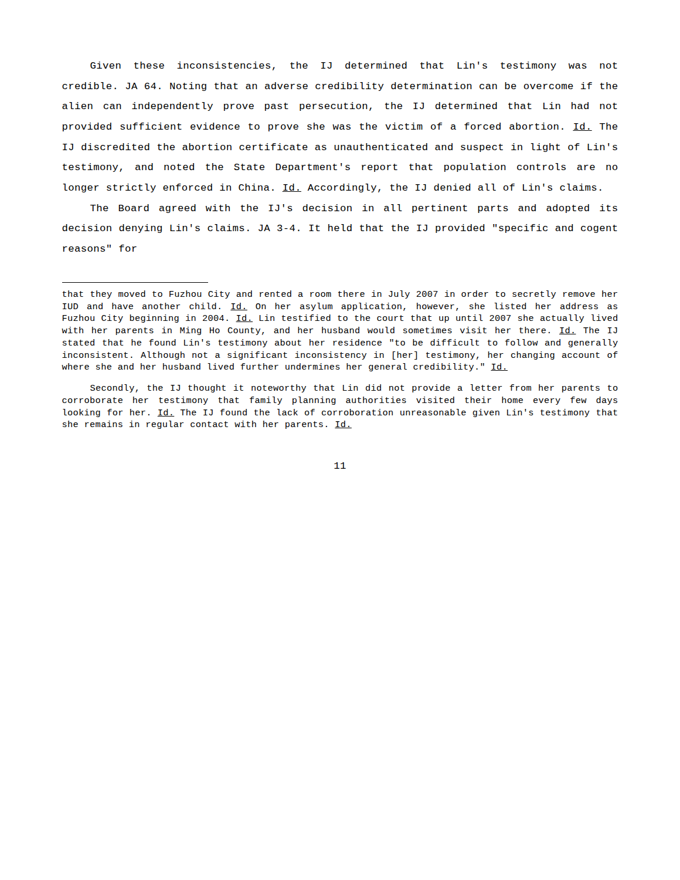Given these inconsistencies, the IJ determined that Lin's testimony was not credible. JA 64. Noting that an adverse credibility determination can be overcome if the alien can independently prove past persecution, the IJ determined that Lin had not provided sufficient evidence to prove she was the victim of a forced abortion. Id. The IJ discredited the abortion certificate as unauthenticated and suspect in light of Lin's testimony, and noted the State Department's report that population controls are no longer strictly enforced in China. Id. Accordingly, the IJ denied all of Lin's claims.
The Board agreed with the IJ's decision in all pertinent parts and adopted its decision denying Lin's claims. JA 3-4. It held that the IJ provided "specific and cogent reasons" for
that they moved to Fuzhou City and rented a room there in July 2007 in order to secretly remove her IUD and have another child. Id. On her asylum application, however, she listed her address as Fuzhou City beginning in 2004. Id. Lin testified to the court that up until 2007 she actually lived with her parents in Ming Ho County, and her husband would sometimes visit her there. Id. The IJ stated that he found Lin's testimony about her residence "to be difficult to follow and generally inconsistent. Although not a significant inconsistency in [her] testimony, her changing account of where she and her husband lived further undermines her general credibility." Id.
Secondly, the IJ thought it noteworthy that Lin did not provide a letter from her parents to corroborate her testimony that family planning authorities visited their home every few days looking for her. Id. The IJ found the lack of corroboration unreasonable given Lin's testimony that she remains in regular contact with her parents. Id.
11